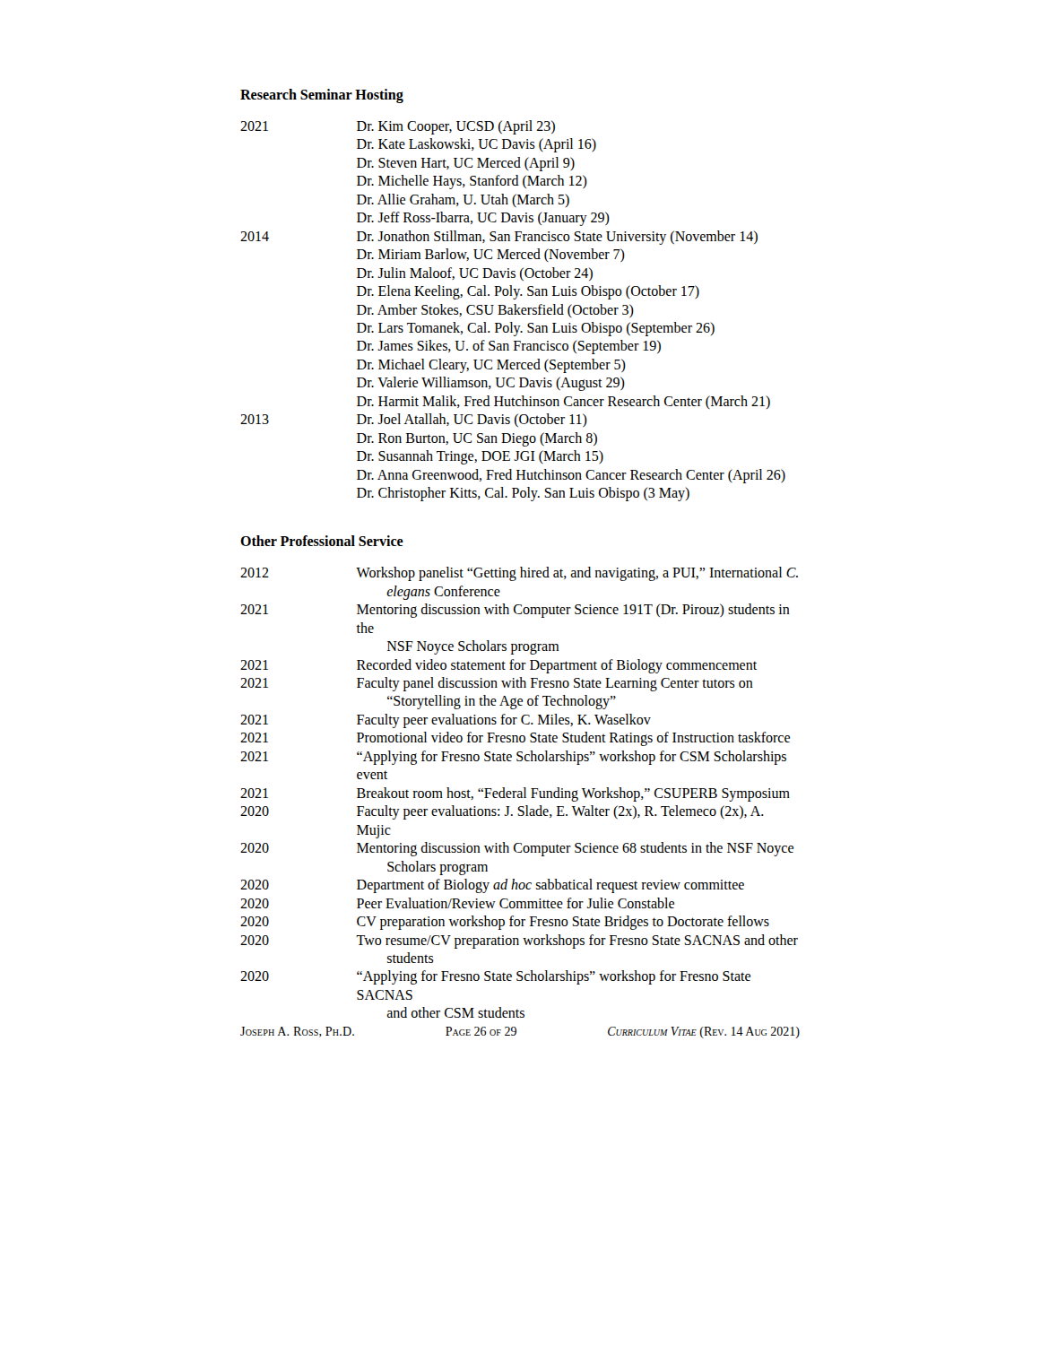Research Seminar Hosting
| 2021 | Dr. Kim Cooper, UCSD (April 23) Dr. Kate Laskowski, UC Davis (April 16) Dr. Steven Hart, UC Merced (April 9) Dr. Michelle Hays, Stanford (March 12) Dr. Allie Graham, U. Utah (March 5) Dr. Jeff Ross-Ibarra, UC Davis (January 29) |
| 2014 | Dr. Jonathon Stillman, San Francisco State University (November 14) Dr. Miriam Barlow, UC Merced (November 7) Dr. Julin Maloof, UC Davis (October 24) Dr. Elena Keeling, Cal. Poly. San Luis Obispo (October 17) Dr. Amber Stokes, CSU Bakersfield (October 3) Dr. Lars Tomanek, Cal. Poly. San Luis Obispo (September 26) Dr. James Sikes, U. of San Francisco (September 19) Dr. Michael Cleary, UC Merced (September 5) Dr. Valerie Williamson, UC Davis (August 29) Dr. Harmit Malik, Fred Hutchinson Cancer Research Center (March 21) |
| 2013 | Dr. Joel Atallah, UC Davis (October 11) Dr. Ron Burton, UC San Diego (March 8) Dr. Susannah Tringe, DOE JGI (March 15) Dr. Anna Greenwood, Fred Hutchinson Cancer Research Center (April 26) Dr. Christopher Kitts, Cal. Poly. San Luis Obispo (3 May) |
Other Professional Service
| 2012 | Workshop panelist “Getting hired at, and navigating, a PUI,” International C. elegans Conference |
| 2021 | Mentoring discussion with Computer Science 191T (Dr. Pirouz) students in the NSF Noyce Scholars program |
| 2021 | Recorded video statement for Department of Biology commencement |
| 2021 | Faculty panel discussion with Fresno State Learning Center tutors on “Storytelling in the Age of Technology” |
| 2021 | Faculty peer evaluations for C. Miles, K. Waselkov |
| 2021 | Promotional video for Fresno State Student Ratings of Instruction taskforce |
| 2021 | “Applying for Fresno State Scholarships” workshop for CSM Scholarships event |
| 2021 | Breakout room host, “Federal Funding Workshop,” CSUPERB Symposium |
| 2020 | Faculty peer evaluations: J. Slade, E. Walter (2x), R. Telemeco (2x), A. Mujic |
| 2020 | Mentoring discussion with Computer Science 68 students in the NSF Noyce Scholars program |
| 2020 | Department of Biology ad hoc sabbatical request review committee |
| 2020 | Peer Evaluation/Review Committee for Julie Constable |
| 2020 | CV preparation workshop for Fresno State Bridges to Doctorate fellows |
| 2020 | Two resume/CV preparation workshops for Fresno State SACNAS and other students |
| 2020 | “Applying for Fresno State Scholarships” workshop for Fresno State SACNAS and other CSM students |
Joseph A. Ross, Ph.D.
Page 26 of 29
Curriculum Vitae (Rev. 14 Aug 2021)